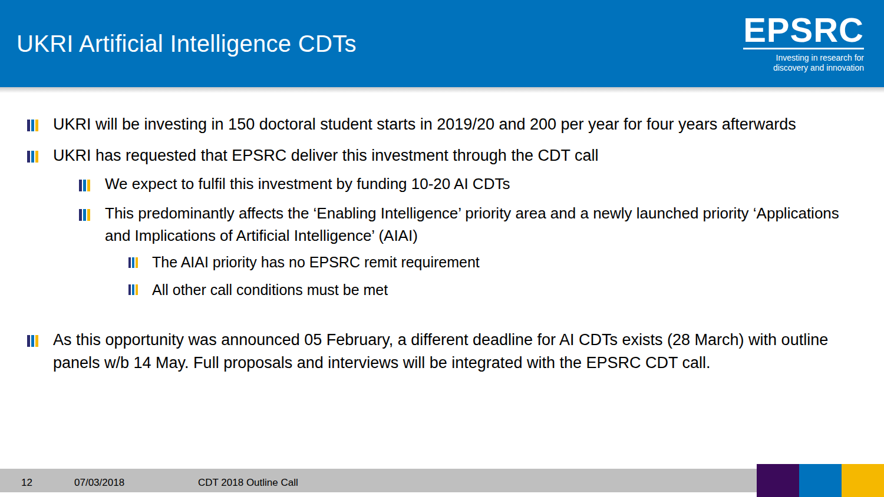UKRI Artificial Intelligence CDTs
EPSRC
Investing in research for
discovery and innovation
UKRI will be investing in 150 doctoral student starts in 2019/20 and 200 per year for four years afterwards
UKRI has requested that EPSRC deliver this investment through the CDT call
We expect to fulfil this investment by funding 10-20 AI CDTs
This predominantly affects the ‘Enabling Intelligence’ priority area and a newly launched priority ‘Applications and Implications of Artificial Intelligence’ (AIAI)
The AIAI priority has no EPSRC remit requirement
All other call conditions must be met
As this opportunity was announced 05 February, a different deadline for AI CDTs exists (28 March) with outline panels w/b 14 May. Full proposals and interviews will be integrated with the EPSRC CDT call.
12 07/03/2018 CDT 2018 Outline Call